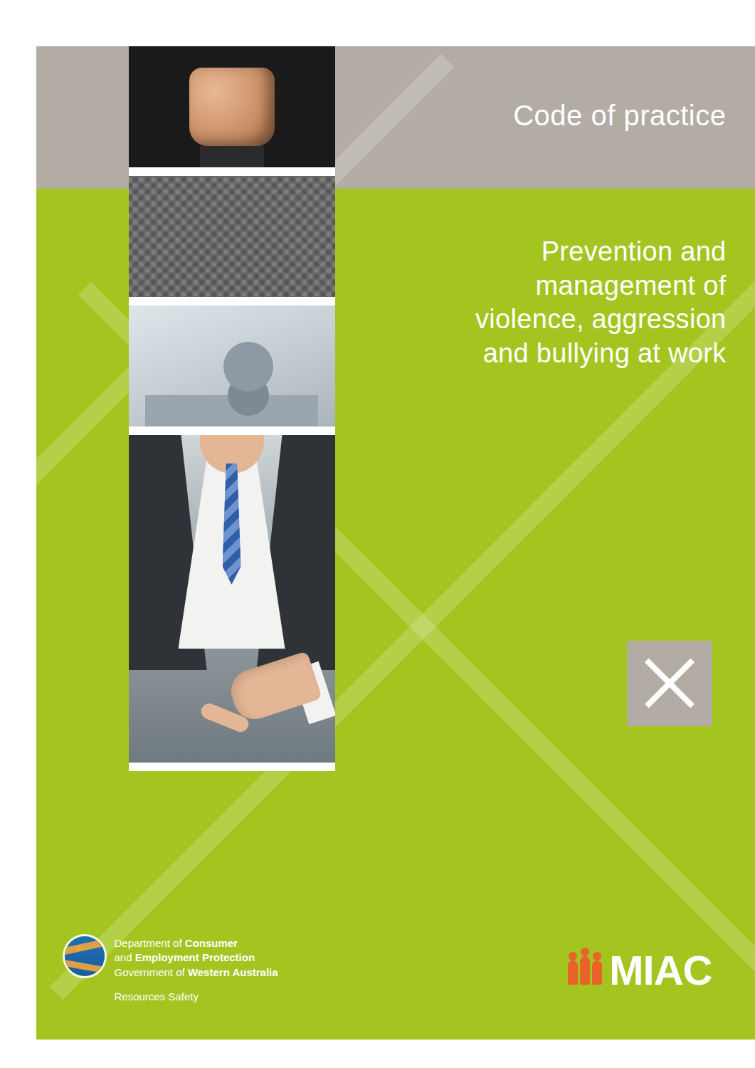Code of practice
Prevention and
management of
violence, aggression
and bullying at work
Department of Consumer
and Employment Protection
Government of Western Australia
Resources Safety
MIAC